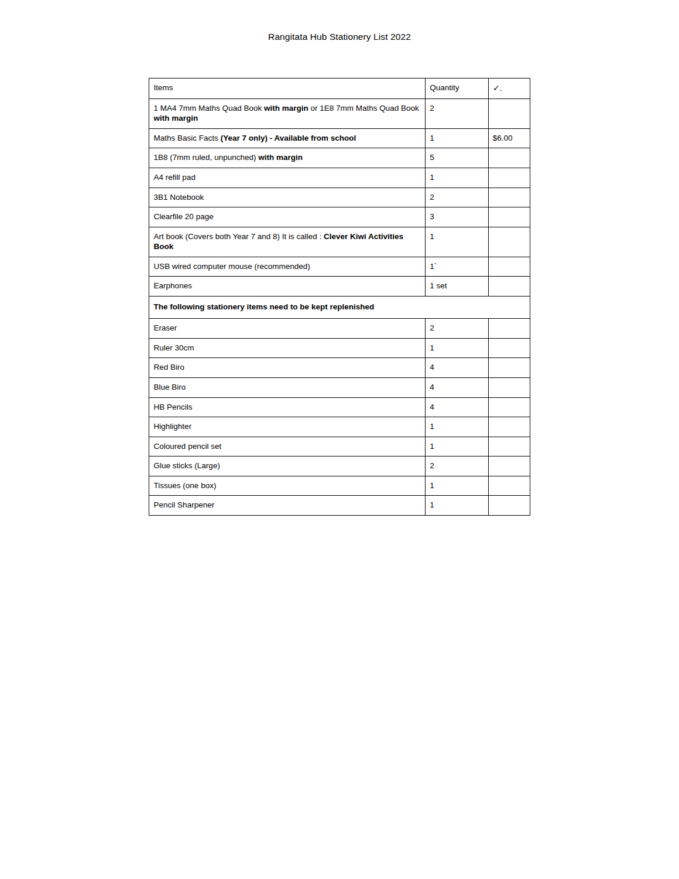Rangitata Hub Stationery List 2022
| Items | Quantity | ✓. |
| 1 MA4 7mm Maths Quad Book with margin or 1E8 7mm Maths Quad Book with margin | 2 | |
| Maths Basic Facts (Year 7 only) - Available from school | 1 | $6.00 |
| 1B8 (7mm ruled, unpunched) with margin | 5 | |
| A4 refill pad | 1 | |
| 3B1 Notebook | 2 | |
| Clearfile 20 page | 3 | |
| Art book (Covers both Year 7 and 8) It is called : Clever Kiwi Activities Book | 1 | |
| USB wired computer mouse (recommended) | 1` | |
| Earphones | 1 set | |
| The following stationery items need to be kept replenished |
| Eraser | 2 | |
| Ruler 30cm | 1 | |
| Red Biro | 4 | |
| Blue Biro | 4 | |
| HB Pencils | 4 | |
| Highlighter | 1 | |
| Coloured pencil set | 1 | |
| Glue sticks (Large) | 2 | |
| Tissues (one box) | 1 | |
| Pencil Sharpener | 1 | |